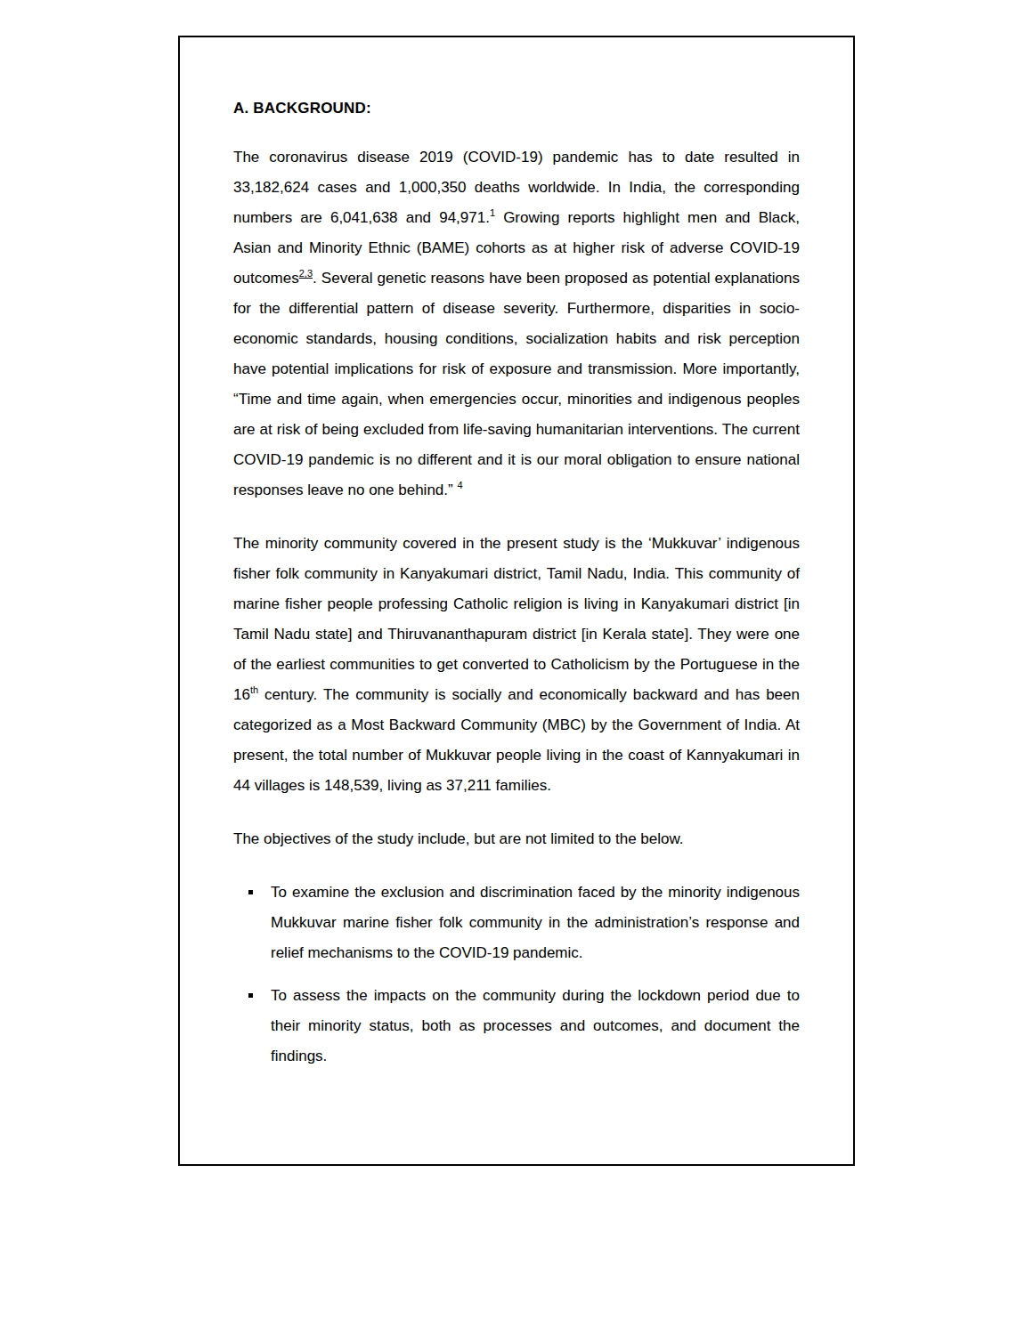A. BACKGROUND:
The coronavirus disease 2019 (COVID-19) pandemic has to date resulted in 33,182,624 cases and 1,000,350 deaths worldwide. In India, the corresponding numbers are 6,041,638 and 94,971.1 Growing reports highlight men and Black, Asian and Minority Ethnic (BAME) cohorts as at higher risk of adverse COVID-19 outcomes2,3. Several genetic reasons have been proposed as potential explanations for the differential pattern of disease severity. Furthermore, disparities in socio-economic standards, housing conditions, socialization habits and risk perception have potential implications for risk of exposure and transmission. More importantly, “Time and time again, when emergencies occur, minorities and indigenous peoples are at risk of being excluded from life-saving humanitarian interventions. The current COVID-19 pandemic is no different and it is our moral obligation to ensure national responses leave no one behind.” 4
The minority community covered in the present study is the ‘Mukkuvar’ indigenous fisher folk community in Kanyakumari district, Tamil Nadu, India. This community of marine fisher people professing Catholic religion is living in Kanyakumari district [in Tamil Nadu state] and Thiruvananthapuram district [in Kerala state]. They were one of the earliest communities to get converted to Catholicism by the Portuguese in the 16th century. The community is socially and economically backward and has been categorized as a Most Backward Community (MBC) by the Government of India. At present, the total number of Mukkuvar people living in the coast of Kannyakumari in 44 villages is 148,539, living as 37,211 families.
The objectives of the study include, but are not limited to the below.
To examine the exclusion and discrimination faced by the minority indigenous Mukkuvar marine fisher folk community in the administration’s response and relief mechanisms to the COVID-19 pandemic.
To assess the impacts on the community during the lockdown period due to their minority status, both as processes and outcomes, and document the findings.